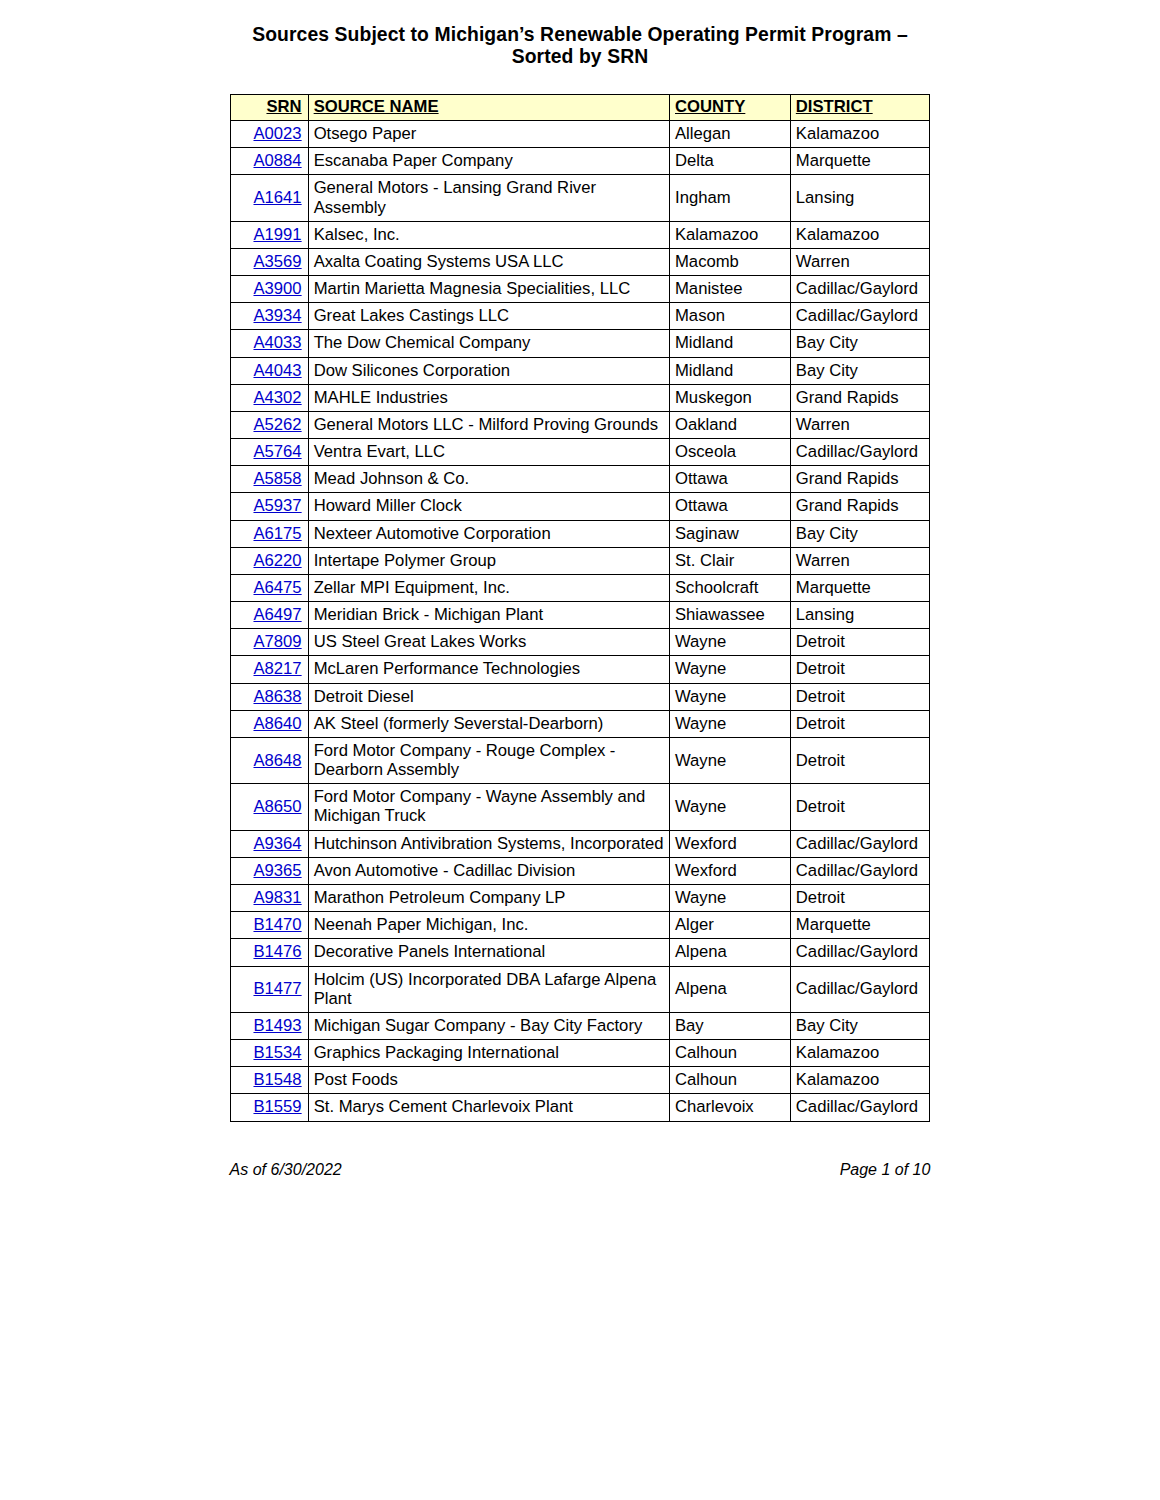Sources Subject to Michigan’s Renewable Operating Permit Program – Sorted by SRN
| SRN | SOURCE NAME | COUNTY | DISTRICT |
| --- | --- | --- | --- |
| A0023 | Otsego Paper | Allegan | Kalamazoo |
| A0884 | Escanaba Paper Company | Delta | Marquette |
| A1641 | General Motors - Lansing Grand River Assembly | Ingham | Lansing |
| A1991 | Kalsec, Inc. | Kalamazoo | Kalamazoo |
| A3569 | Axalta Coating Systems USA LLC | Macomb | Warren |
| A3900 | Martin Marietta Magnesia Specialities, LLC | Manistee | Cadillac/Gaylord |
| A3934 | Great Lakes Castings LLC | Mason | Cadillac/Gaylord |
| A4033 | The Dow Chemical Company | Midland | Bay City |
| A4043 | Dow Silicones Corporation | Midland | Bay City |
| A4302 | MAHLE Industries | Muskegon | Grand Rapids |
| A5262 | General Motors LLC - Milford Proving Grounds | Oakland | Warren |
| A5764 | Ventra Evart, LLC | Osceola | Cadillac/Gaylord |
| A5858 | Mead Johnson & Co. | Ottawa | Grand Rapids |
| A5937 | Howard Miller Clock | Ottawa | Grand Rapids |
| A6175 | Nexteer Automotive Corporation | Saginaw | Bay City |
| A6220 | Intertape Polymer Group | St. Clair | Warren |
| A6475 | Zellar MPI Equipment, Inc. | Schoolcraft | Marquette |
| A6497 | Meridian Brick - Michigan Plant | Shiawassee | Lansing |
| A7809 | US Steel Great Lakes Works | Wayne | Detroit |
| A8217 | McLaren Performance Technologies | Wayne | Detroit |
| A8638 | Detroit Diesel | Wayne | Detroit |
| A8640 | AK Steel (formerly Severstal-Dearborn) | Wayne | Detroit |
| A8648 | Ford Motor Company - Rouge Complex - Dearborn Assembly | Wayne | Detroit |
| A8650 | Ford Motor Company - Wayne Assembly and Michigan Truck | Wayne | Detroit |
| A9364 | Hutchinson Antivibration Systems, Incorporated | Wexford | Cadillac/Gaylord |
| A9365 | Avon Automotive - Cadillac Division | Wexford | Cadillac/Gaylord |
| A9831 | Marathon Petroleum Company LP | Wayne | Detroit |
| B1470 | Neenah Paper Michigan, Inc. | Alger | Marquette |
| B1476 | Decorative Panels International | Alpena | Cadillac/Gaylord |
| B1477 | Holcim (US) Incorporated DBA Lafarge Alpena Plant | Alpena | Cadillac/Gaylord |
| B1493 | Michigan Sugar Company - Bay City Factory | Bay | Bay City |
| B1534 | Graphics Packaging International | Calhoun | Kalamazoo |
| B1548 | Post Foods | Calhoun | Kalamazoo |
| B1559 | St. Marys Cement Charlevoix Plant | Charlevoix | Cadillac/Gaylord |
As of 6/30/2022
Page 1 of 10